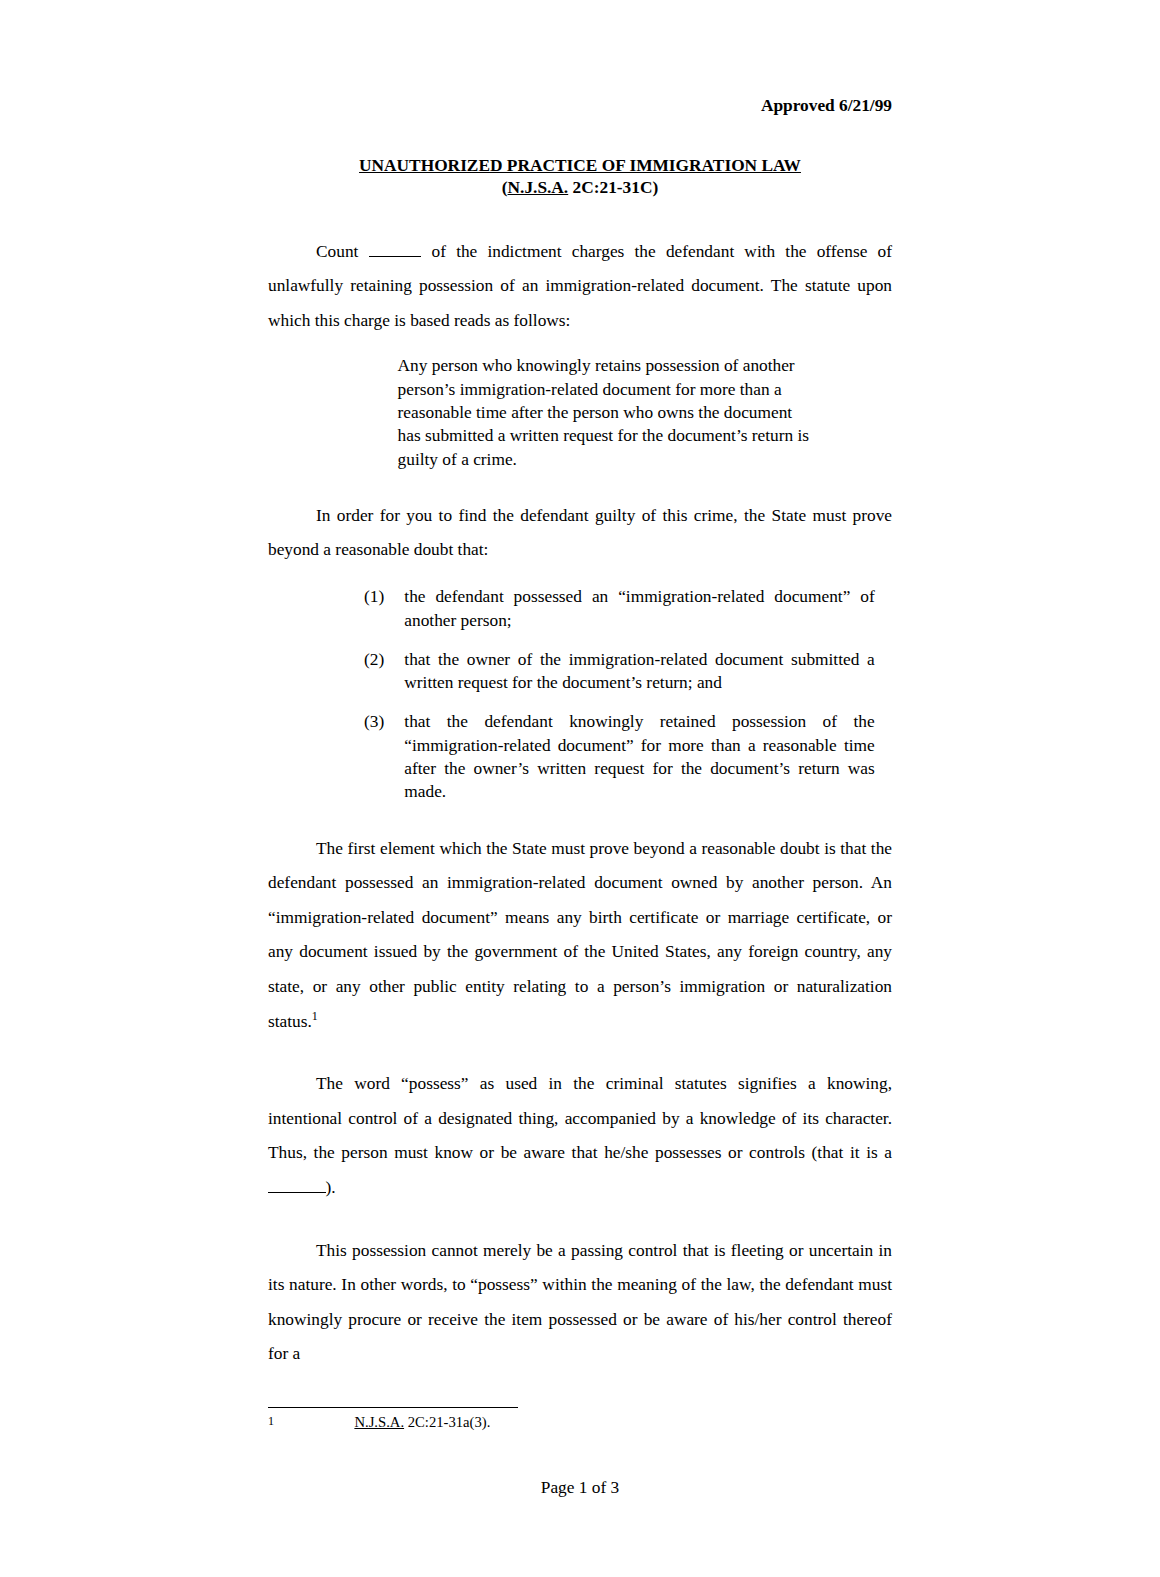Approved 6/21/99
Unauthorized Practice of Immigration Law (N.J.S.A. 2C:21-31c)
Count of the indictment charges the defendant with the offense of unlawfully retaining possession of an immigration-related document. The statute upon which this charge is based reads as follows:
Any person who knowingly retains possession of another person’s immigration-related document for more than a reasonable time after the person who owns the document has submitted a written request for the document’s return is guilty of a crime.
In order for you to find the defendant guilty of this crime, the State must prove beyond a reasonable doubt that:
(1) the defendant possessed an “immigration-related document” of another person;
(2) that the owner of the immigration-related document submitted a written request for the document’s return; and
(3) that the defendant knowingly retained possession of the “immigration-related document” for more than a reasonable time after the owner’s written request for the document’s return was made.
The first element which the State must prove beyond a reasonable doubt is that the defendant possessed an immigration-related document owned by another person. An “immigration-related document” means any birth certificate or marriage certificate, or any document issued by the government of the United States, any foreign country, any state, or any other public entity relating to a person’s immigration or naturalization status.1
The word “possess” as used in the criminal statutes signifies a knowing, intentional control of a designated thing, accompanied by a knowledge of its character. Thus, the person must know or be aware that he/she possesses or controls (that it is a ).
This possession cannot merely be a passing control that is fleeting or uncertain in its nature. In other words, to “possess” within the meaning of the law, the defendant must knowingly procure or receive the item possessed or be aware of his/her control thereof for a
1
N.J.S.A. 2C:21-31a(3).
Page 1 of 3